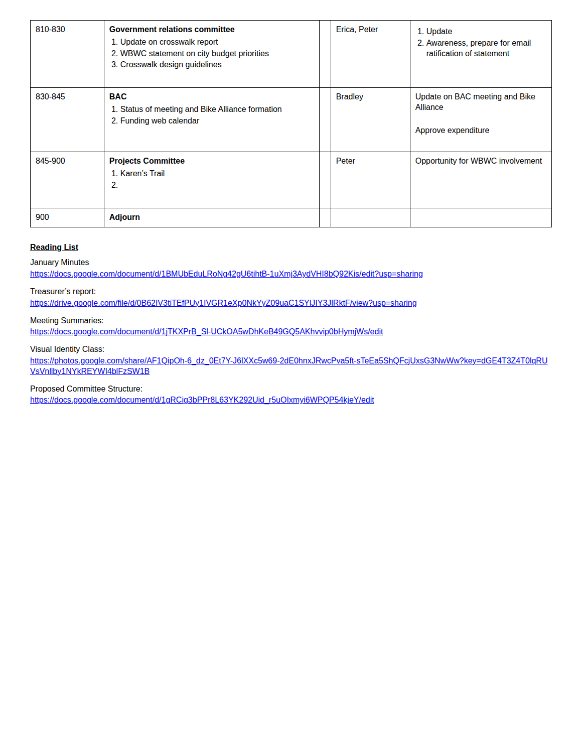| 810-830 | Government relations committee Update on crosswalk report WBWC statement on city budget priorities Crosswalk design guidelines | | Erica, Peter | Update Awareness, prepare for email ratification of statement |
| 830-845 | BAC Status of meeting and Bike Alliance formation Funding web calendar | | Bradley | Update on BAC meeting and Bike Alliance Approve expenditure |
| 845-900 | Projects Committee Karen’s Trail | | Peter | Opportunity for WBWC involvement |
| 900 | Adjourn | | | |
Reading List
January Minutes
https://docs.google.com/document/d/1BMUbEduLRoNg42gU6tihtB-1uXmj3AydVHI8bQ92Kis/edit?usp=sharing
Treasurer’s report:
https://drive.google.com/file/d/0B62IV3tiTEfPUy1IVGR1eXp0NkYyZ09uaC1SYlJIY3JlRktF/view?usp=sharing
Meeting Summaries:
https://docs.google.com/document/d/1jTKXPrB_Sl-UCkOA5wDhKeB49GQ5AKhvvip0bHymjWs/edit
Visual Identity Class:
https://photos.google.com/share/AF1QipOh-6_dz_0Et7Y-J6lXXc5w69-2dE0hnxJRwcPva5ft-sTeEa5ShQFcjUxsG3NwWw?key=dGE4T3Z4T0lqRUVsVnllby1NYkREYWI4blFzSW1B
Proposed Committee Structure:
https://docs.google.com/document/d/1gRCig3bPPr8L63YK292Uid_r5uOIxmyi6WPQP54kjeY/edit